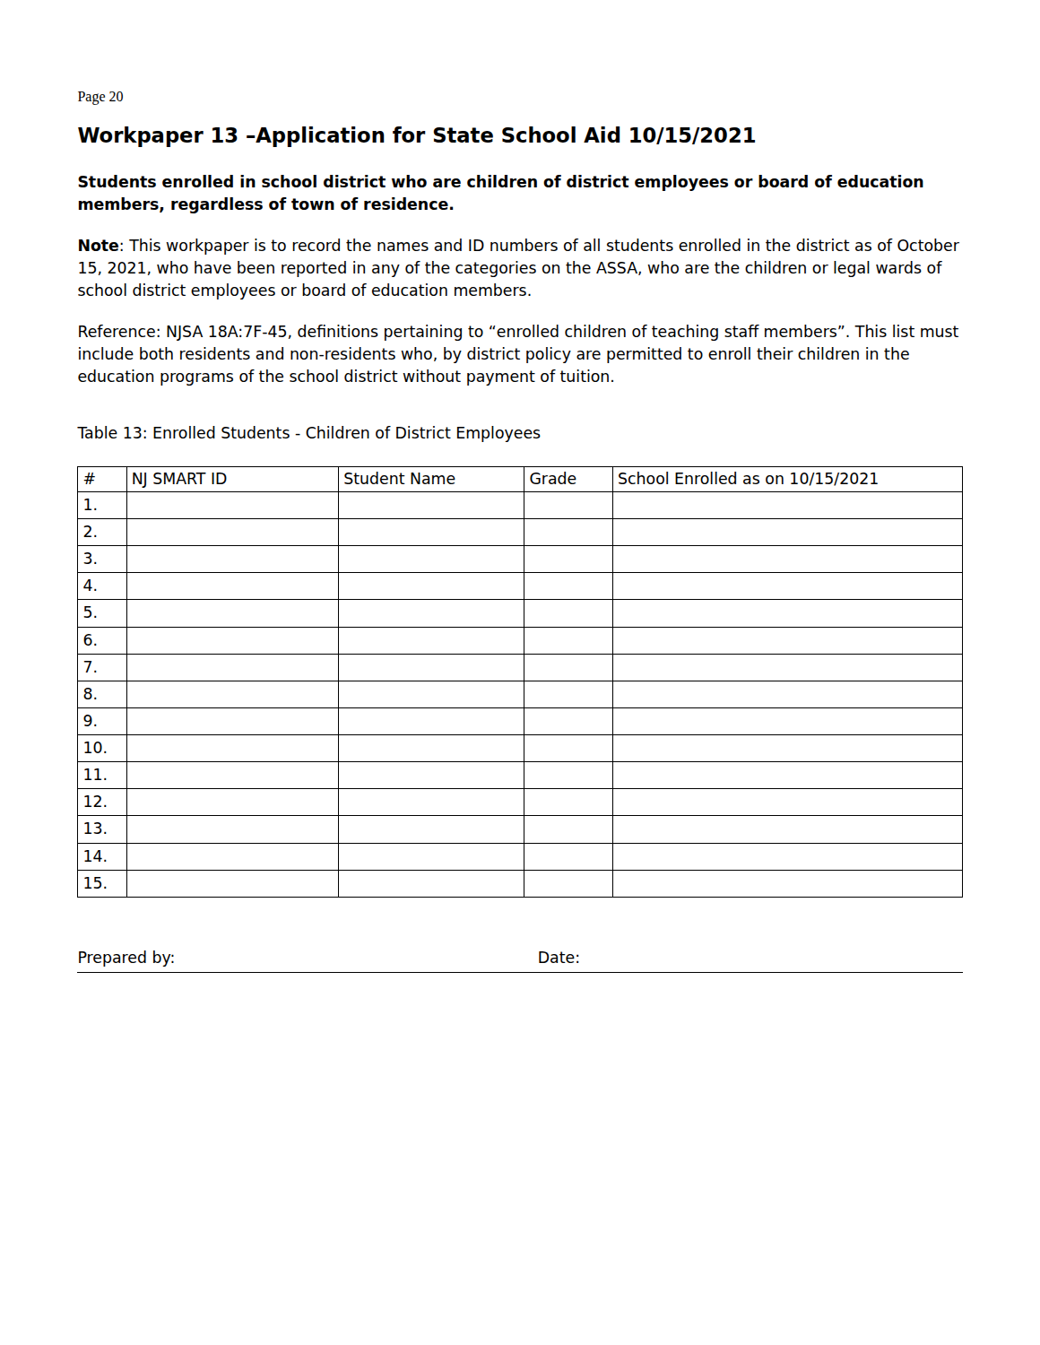Page 20
Workpaper 13 –Application for State School Aid 10/15/2021
Students enrolled in school district who are children of district employees or board of education members, regardless of town of residence.
Note: This workpaper is to record the names and ID numbers of all students enrolled in the district as of October 15, 2021, who have been reported in any of the categories on the ASSA, who are the children or legal wards of school district employees or board of education members.
Reference: NJSA 18A:7F-45, definitions pertaining to “enrolled children of teaching staff members”. This list must include both residents and non-residents who, by district policy are permitted to enroll their children in the education programs of the school district without payment of tuition.
Table 13: Enrolled Students - Children of District Employees
| # | NJ SMART ID | Student Name | Grade | School Enrolled as on 10/15/2021 |
| --- | --- | --- | --- | --- |
| 1. | | | | |
| 2. | | | | |
| 3. | | | | |
| 4. | | | | |
| 5. | | | | |
| 6. | | | | |
| 7. | | | | |
| 8. | | | | |
| 9. | | | | |
| 10. | | | | |
| 11. | | | | |
| 12. | | | | |
| 13. | | | | |
| 14. | | | | |
| 15. | | | | |
Prepared by:
Date: